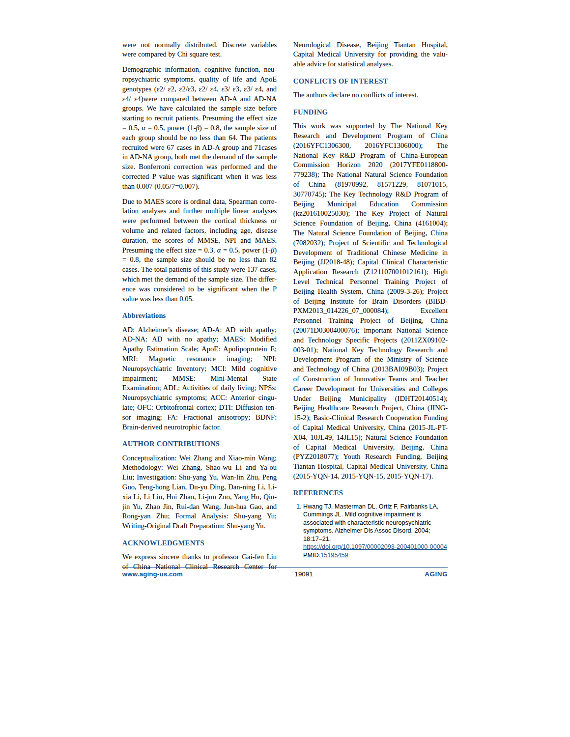were not normally distributed. Discrete variables were compared by Chi square test.
Demographic information, cognitive function, neuropsychiatric symptoms, quality of life and ApoE genotypes (ε2/ ε2, ε2/ε3, ε2/ ε4, ε3/ ε3, ε3/ ε4, and ε4/ ε4)were compared between AD-A and AD-NA groups. We have calculated the sample size before starting to recruit patients. Presuming the effect size = 0.5, α = 0.5, power (1-β) = 0.8, the sample size of each group should be no less than 64. The patients recruited were 67 cases in AD-A group and 71cases in AD-NA group, both met the demand of the sample size. Bonferroni correction was performed and the corrected P value was significant when it was less than 0.007 (0.05/7=0.007).
Due to MAES score is ordinal data, Spearman correlation analyses and further multiple linear analyses were performed between the cortical thickness or volume and related factors, including age, disease duration, the scores of MMSE, NPI and MAES. Presuming the effect size = 0.3, α = 0.5, power (1-β) = 0.8, the sample size should be no less than 82 cases. The total patients of this study were 137 cases, which met the demand of the sample size. The difference was considered to be significant when the P value was less than 0.05.
Abbreviations
AD: Alzheimer's disease; AD-A: AD with apathy; AD-NA: AD with no apathy; MAES: Modified Apathy Estimation Scale; ApoE: Apolipoprotein E; MRI: Magnetic resonance imaging; NPI: Neuropsychiatric Inventory; MCI: Mild cognitive impairment; MMSE: Mini-Mental State Examination; ADL: Activities of daily living; NPSs: Neuropsychiatric symptoms; ACC: Anterior cingulate; OFC: Orbitofrontal cortex; DTI: Diffusion tensor imaging; FA: Fractional anisotropy; BDNF: Brain-derived neurotrophic factor.
AUTHOR CONTRIBUTIONS
Conceptualization: Wei Zhang and Xiao-min Wang; Methodology: Wei Zhang, Shao-wu Li and Ya-ou Liu; Investigation: Shu-yang Yu, Wan-lin Zhu, Peng Guo, Teng-hong Lian, Du-yu Ding, Dan-ning Li, Li-xia Li, Li Liu, Hui Zhao, Li-jun Zuo, Yang Hu, Qiu-jin Yu, Zhao Jin, Rui-dan Wang, Jun-hua Gao, and Rong-yan Zhu; Formal Analysis: Shu-yang Yu; Writing-Original Draft Preparation: Shu-yang Yu.
ACKNOWLEDGMENTS
We express sincere thanks to professor Gai-fen Liu of China National Clinical Research Center for Neurological Disease, Beijing Tiantan Hospital, Capital Medical University for providing the valuable advice for statistical analyses.
CONFLICTS OF INTEREST
The authors declare no conflicts of interest.
FUNDING
This work was supported by The National Key Research and Development Program of China (2016YFC1306300, 2016YFC1306000); The National Key R&D Program of China-European Commission Horizon 2020 (2017YFE0118800-779238); The National Natural Science Foundation of China (81970992, 81571229, 81071015, 30770745); The Key Technology R&D Program of Beijing Municipal Education Commission (kz201610025030); The Key Project of Natural Science Foundation of Beijing, China (4161004); The Natural Science Foundation of Beijing, China (7082032); Project of Scientific and Technological Development of Traditional Chinese Medicine in Beijing (JJ2018-48); Capital Clinical Characteristic Application Research (Z121107001012161); High Level Technical Personnel Training Project of Beijing Health System, China (2009-3-26); Project of Beijing Institute for Brain Disorders (BIBD-PXM2013_014226_07_000084); Excellent Personnel Training Project of Beijing, China (20071D0300400076); Important National Science and Technology Specific Projects (2011ZX09102-003-01); National Key Technology Research and Development Program of the Ministry of Science and Technology of China (2013BAI09B03); Project of Construction of Innovative Teams and Teacher Career Development for Universities and Colleges Under Beijing Municipality (IDHT20140514); Beijing Healthcare Research Project, China (JING-15-2); Basic-Clinical Research Cooperation Funding of Capital Medical University, China (2015-JL-PT-X04, 10JL49, 14JL15); Natural Science Foundation of Capital Medical University, Beijing, China (PYZ2018077); Youth Research Funding, Beijing Tiantan Hospital, Capital Medical University, China (2015-YQN-14, 2015-YQN-15, 2015-YQN-17).
REFERENCES
Hwang TJ, Masterman DL, Ortiz F, Fairbanks LA, Cummings JL. Mild cognitive impairment is associated with characteristic neuropsychiatric symptoms. Alzheimer Dis Assoc Disord. 2004; 18:17–21.
https://doi.org/10.1097/00002093-200401000-00004
PMID:15195459
www.aging-us.com 19091 AGING